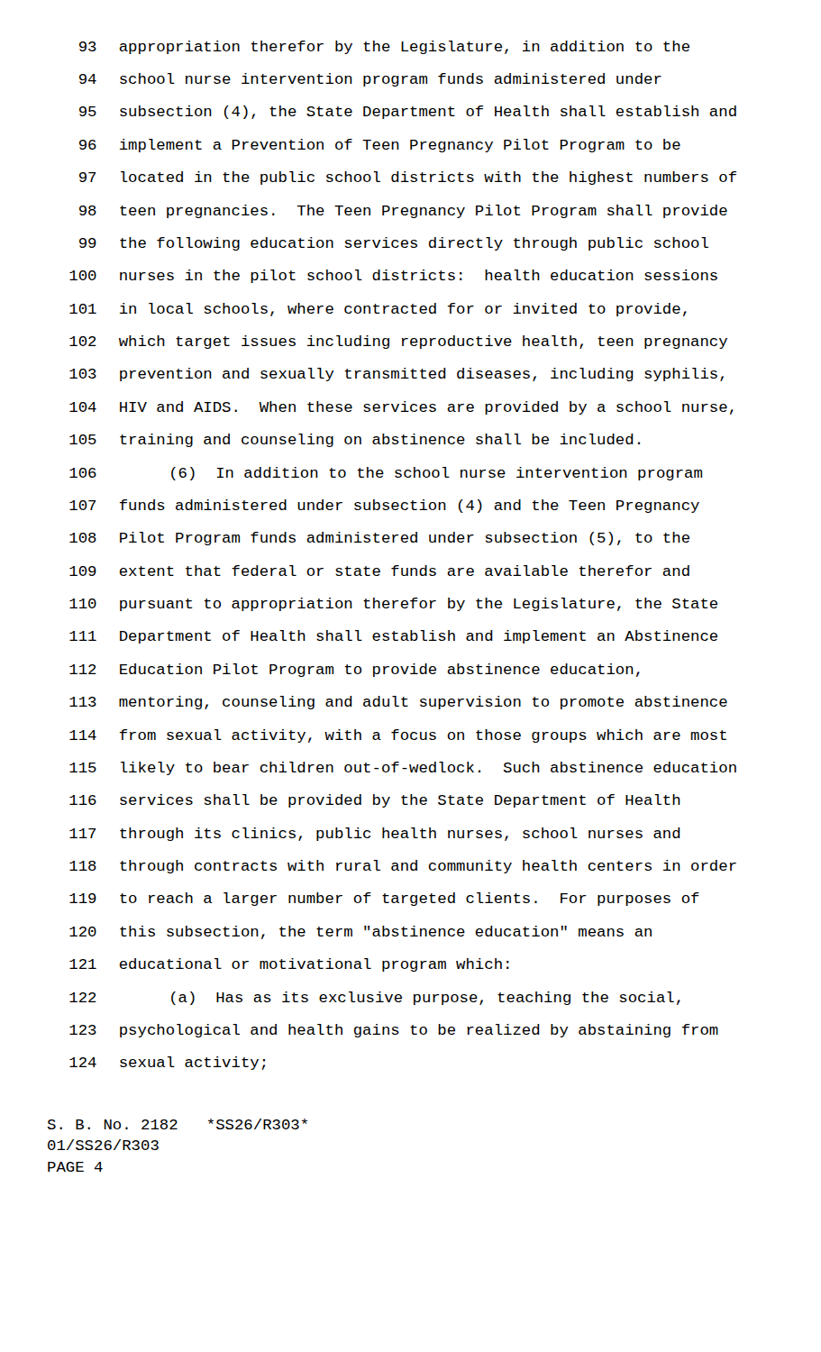93 appropriation therefor by the Legislature, in addition to the
94 school nurse intervention program funds administered under
95 subsection (4), the State Department of Health shall establish and
96 implement a Prevention of Teen Pregnancy Pilot Program to be
97 located in the public school districts with the highest numbers of
98 teen pregnancies. The Teen Pregnancy Pilot Program shall provide
99 the following education services directly through public school
100 nurses in the pilot school districts: health education sessions
101 in local schools, where contracted for or invited to provide,
102 which target issues including reproductive health, teen pregnancy
103 prevention and sexually transmitted diseases, including syphilis,
104 HIV and AIDS. When these services are provided by a school nurse,
105 training and counseling on abstinence shall be included.
106 (6) In addition to the school nurse intervention program
107 funds administered under subsection (4) and the Teen Pregnancy
108 Pilot Program funds administered under subsection (5), to the
109 extent that federal or state funds are available therefor and
110 pursuant to appropriation therefor by the Legislature, the State
111 Department of Health shall establish and implement an Abstinence
112 Education Pilot Program to provide abstinence education,
113 mentoring, counseling and adult supervision to promote abstinence
114 from sexual activity, with a focus on those groups which are most
115 likely to bear children out-of-wedlock. Such abstinence education
116 services shall be provided by the State Department of Health
117 through its clinics, public health nurses, school nurses and
118 through contracts with rural and community health centers in order
119 to reach a larger number of targeted clients. For purposes of
120 this subsection, the term "abstinence education" means an
121 educational or motivational program which:
122 (a) Has as its exclusive purpose, teaching the social,
123 psychological and health gains to be realized by abstaining from
124 sexual activity;
S. B. No. 2182 *SS26/R303*
01/SS26/R303
PAGE 4